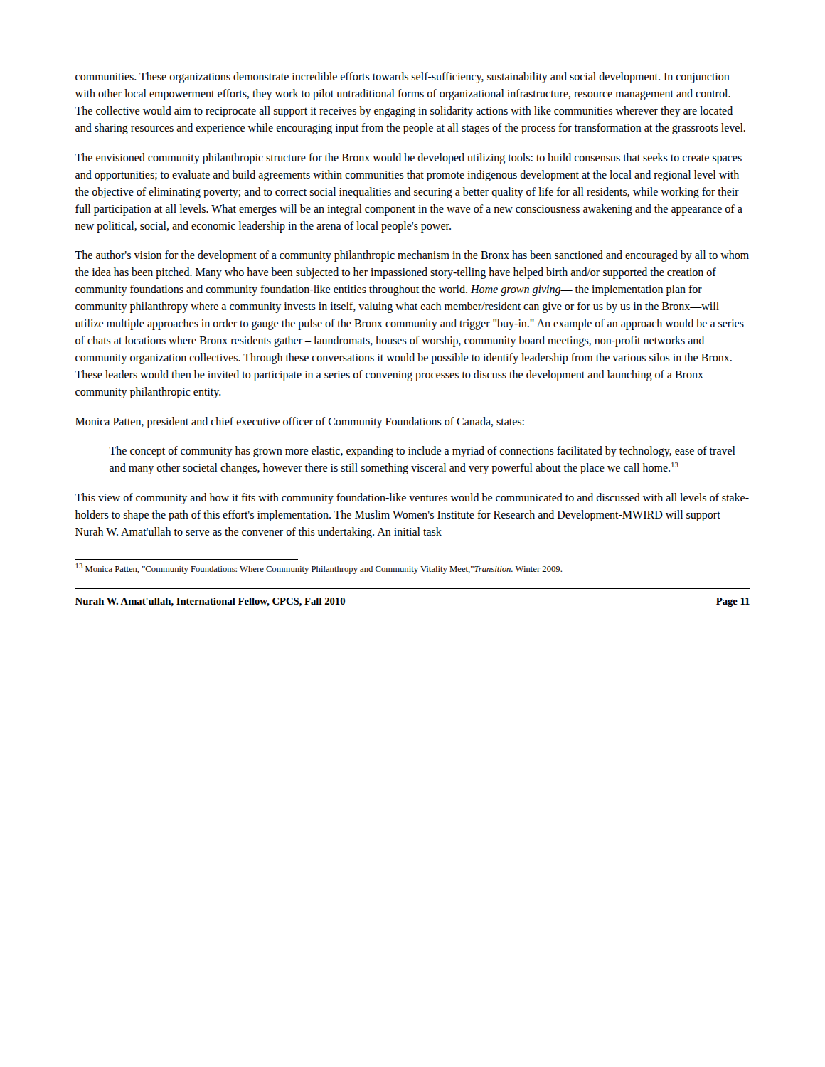communities. These organizations demonstrate incredible efforts towards self-sufficiency, sustainability and social development. In conjunction with other local empowerment efforts, they work to pilot untraditional forms of organizational infrastructure, resource management and control. The collective would aim to reciprocate all support it receives by engaging in solidarity actions with like communities wherever they are located and sharing resources and experience while encouraging input from the people at all stages of the process for transformation at the grassroots level.
The envisioned community philanthropic structure for the Bronx would be developed utilizing tools: to build consensus that seeks to create spaces and opportunities; to evaluate and build agreements within communities that promote indigenous development at the local and regional level with the objective of eliminating poverty; and to correct social inequalities and securing a better quality of life for all residents, while working for their full participation at all levels. What emerges will be an integral component in the wave of a new consciousness awakening and the appearance of a new political, social, and economic leadership in the arena of local people's power.
The author's vision for the development of a community philanthropic mechanism in the Bronx has been sanctioned and encouraged by all to whom the idea has been pitched. Many who have been subjected to her impassioned story-telling have helped birth and/or supported the creation of community foundations and community foundation-like entities throughout the world. Home grown giving— the implementation plan for community philanthropy where a community invests in itself, valuing what each member/resident can give or for us by us in the Bronx—will utilize multiple approaches in order to gauge the pulse of the Bronx community and trigger "buy-in." An example of an approach would be a series of chats at locations where Bronx residents gather – laundromats, houses of worship, community board meetings, non-profit networks and community organization collectives. Through these conversations it would be possible to identify leadership from the various silos in the Bronx. These leaders would then be invited to participate in a series of convening processes to discuss the development and launching of a Bronx community philanthropic entity.
Monica Patten, president and chief executive officer of Community Foundations of Canada, states:
The concept of community has grown more elastic, expanding to include a myriad of connections facilitated by technology, ease of travel and many other societal changes, however there is still something visceral and very powerful about the place we call home.13
This view of community and how it fits with community foundation-like ventures would be communicated to and discussed with all levels of stake-holders to shape the path of this effort's implementation. The Muslim Women's Institute for Research and Development-MWIRD will support Nurah W. Amat'ullah to serve as the convener of this undertaking. An initial task
13 Monica Patten, "Community Foundations: Where Community Philanthropy and Community Vitality Meet,"Transition. Winter 2009.
Nurah W. Amat'ullah, International Fellow, CPCS, Fall 2010 Page 11